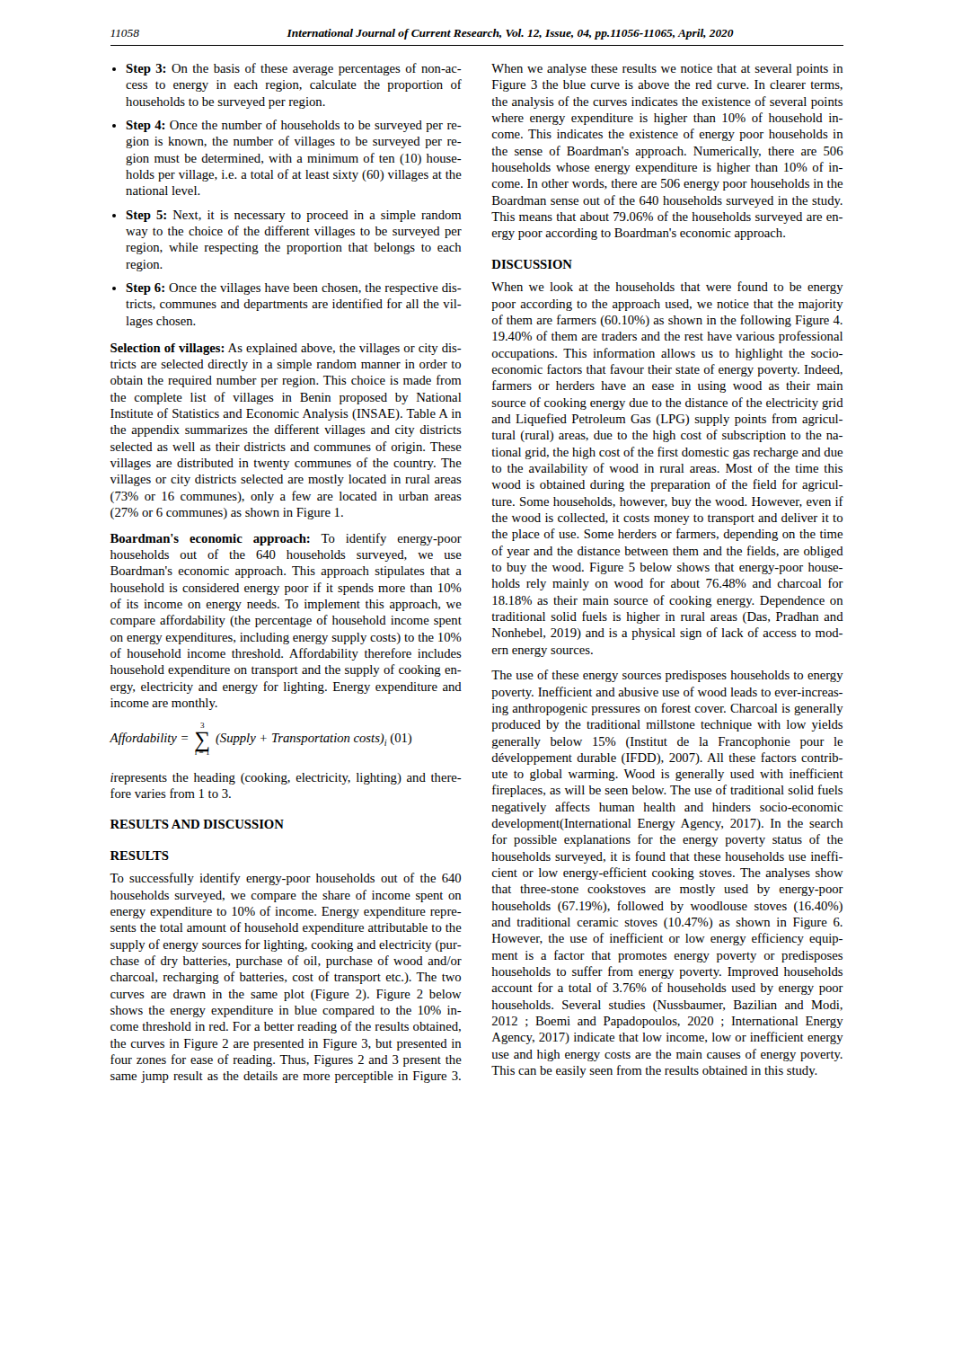11058 International Journal of Current Research, Vol. 12, Issue, 04, pp.11056-11065, April, 2020
Step 3: On the basis of these average percentages of non-access to energy in each region, calculate the proportion of households to be surveyed per region.
Step 4: Once the number of households to be surveyed per region is known, the number of villages to be surveyed per region must be determined, with a minimum of ten (10) households per village, i.e. a total of at least sixty (60) villages at the national level.
Step 5: Next, it is necessary to proceed in a simple random way to the choice of the different villages to be surveyed per region, while respecting the proportion that belongs to each region.
Step 6: Once the villages have been chosen, the respective districts, communes and departments are identified for all the villages chosen.
Selection of villages: As explained above, the villages or city districts are selected directly in a simple random manner in order to obtain the required number per region. This choice is made from the complete list of villages in Benin proposed by National Institute of Statistics and Economic Analysis (INSAE). Table A in the appendix summarizes the different villages and city districts selected as well as their districts and communes of origin. These villages are distributed in twenty communes of the country. The villages or city districts selected are mostly located in rural areas (73% or 16 communes), only a few are located in urban areas (27% or 6 communes) as shown in Figure 1.
Boardman's economic approach: To identify energy-poor households out of the 640 households surveyed, we use Boardman's economic approach. This approach stipulates that a household is considered energy poor if it spends more than 10% of its income on energy needs. To implement this approach, we compare affordability (the percentage of household income spent on energy expenditures, including energy supply costs) to the 10% of household income threshold. Affordability therefore includes household expenditure on transport and the supply of cooking energy, electricity and energy for lighting. Energy expenditure and income are monthly.
Affordability = 3 ∑ i = 1 (Supply + Transportation costs)i (01)
irepresents the heading (cooking, electricity, lighting) and therefore varies from 1 to 3.
RESULTS AND DISCUSSION
RESULTS
To successfully identify energy-poor households out of the 640 households surveyed, we compare the share of income spent on energy expenditure to 10% of income. Energy expenditure represents the total amount of household expenditure attributable to the supply of energy sources for lighting, cooking and electricity (purchase of dry batteries, purchase of oil, purchase of wood and/or charcoal, recharging of batteries, cost of transport etc.). The two curves are drawn in the same plot (Figure 2). Figure 2 below shows the energy expenditure in blue compared to the 10% income threshold in red. For a better reading of the results obtained, the curves in Figure 2 are presented in Figure 3, but presented in four zones for ease of reading. Thus, Figures 2 and 3 present the same jump result as the details are more perceptible in Figure 3. When we analyse these results we notice that at several points in Figure 3 the blue curve is above the red curve. In clearer terms, the analysis of the curves indicates the existence of several points where energy expenditure is higher than 10% of household income. This indicates the existence of energy poor households in the sense of Boardman's approach. Numerically, there are 506 households whose energy expenditure is higher than 10% of income. In other words, there are 506 energy poor households in the Boardman sense out of the 640 households surveyed in the study. This means that about 79.06% of the households surveyed are energy poor according to Boardman's economic approach.
DISCUSSION
When we look at the households that were found to be energy poor according to the approach used, we notice that the majority of them are farmers (60.10%) as shown in the following Figure 4. 19.40% of them are traders and the rest have various professional occupations. This information allows us to highlight the socio-economic factors that favour their state of energy poverty. Indeed, farmers or herders have an ease in using wood as their main source of cooking energy due to the distance of the electricity grid and Liquefied Petroleum Gas (LPG) supply points from agricultural (rural) areas, due to the high cost of subscription to the national grid, the high cost of the first domestic gas recharge and due to the availability of wood in rural areas. Most of the time this wood is obtained during the preparation of the field for agriculture. Some households, however, buy the wood. However, even if the wood is collected, it costs money to transport and deliver it to the place of use. Some herders or farmers, depending on the time of year and the distance between them and the fields, are obliged to buy the wood. Figure 5 below shows that energy-poor households rely mainly on wood for about 76.48% and charcoal for 18.18% as their main source of cooking energy. Dependence on traditional solid fuels is higher in rural areas (Das, Pradhan and Nonhebel, 2019) and is a physical sign of lack of access to modern energy sources.
The use of these energy sources predisposes households to energy poverty. Inefficient and abusive use of wood leads to ever-increasing anthropogenic pressures on forest cover. Charcoal is generally produced by the traditional millstone technique with low yields generally below 15% (Institut de la Francophonie pour le développement durable (IFDD), 2007). All these factors contribute to global warming. Wood is generally used with inefficient fireplaces, as will be seen below. The use of traditional solid fuels negatively affects human health and hinders socio-economic development(International Energy Agency, 2017). In the search for possible explanations for the energy poverty status of the households surveyed, it is found that these households use inefficient or low energy-efficient cooking stoves. The analyses show that three-stone cookstoves are mostly used by energy-poor households (67.19%), followed by woodlouse stoves (16.40%) and traditional ceramic stoves (10.47%) as shown in Figure 6. However, the use of inefficient or low energy efficiency equipment is a factor that promotes energy poverty or predisposes households to suffer from energy poverty. Improved households account for a total of 3.76% of households used by energy poor households. Several studies (Nussbaumer, Bazilian and Modi, 2012 ; Boemi and Papadopoulos, 2020 ; International Energy Agency, 2017) indicate that low income, low or inefficient energy use and high energy costs are the main causes of energy poverty. This can be easily seen from the results obtained in this study.